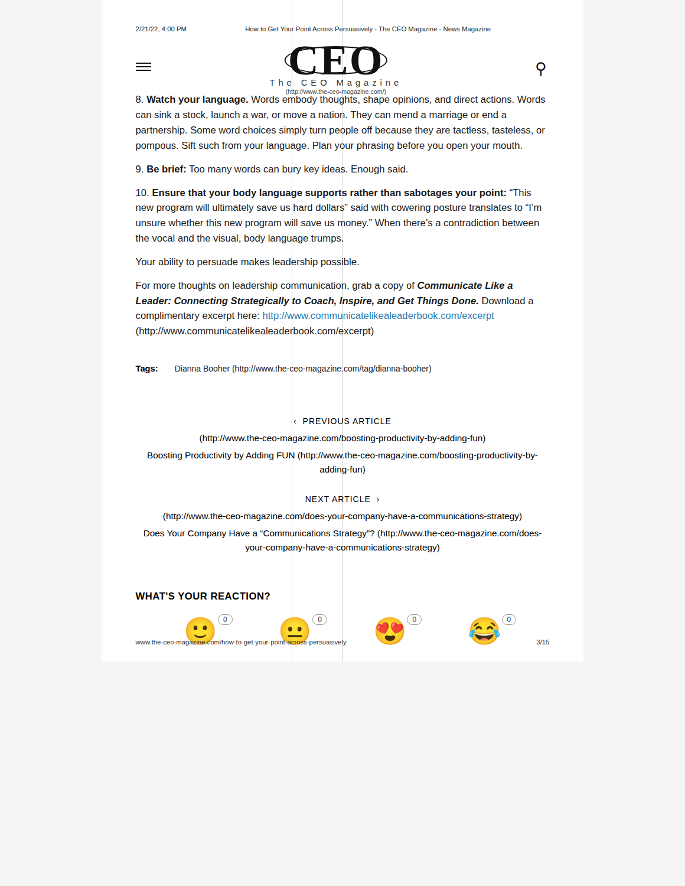2/21/22, 4:00 PM
How to Get Your Point Across Persuasively - The CEO Magazine - News Magazine
CEO
The CEO Magazine
(http://www.the-ceo-magazine.com/)
⚲
8. Watch your language. Words embody thoughts, shape opinions, and direct actions. Words can sink a stock, launch a war, or move a nation. They can mend a marriage or end a partnership. Some word choices simply turn people off because they are tactless, tasteless, or pompous. Sift such from your language. Plan your phrasing before you open your mouth.
9. Be brief: Too many words can bury key ideas. Enough said.
10. Ensure that your body language supports rather than sabotages your point: “This new program will ultimately save us hard dollars” said with cowering posture translates to “I’m unsure whether this new program will save us money.” When there’s a contradiction between the vocal and the visual, body language trumps.
Your ability to persuade makes leadership possible.
For more thoughts on leadership communication, grab a copy of Communicate Like a Leader: Connecting Strategically to Coach, Inspire, and Get Things Done. Download a complimentary excerpt here: http://www.communicatelikealeaderbook.com/excerpt
(http://www.communicatelikealeaderbook.com/excerpt)
Tags: Dianna Booher (http://www.the-ceo-magazine.com/tag/dianna-booher)
‹ PREVIOUS ARTICLE
(http://www.the-ceo-magazine.com/boosting-productivity-by-adding-fun) Boosting Productivity by Adding FUN (http://www.the-ceo-magazine.com/boosting-productivity-by-adding-fun)
NEXT ARTICLE ›
(http://www.the-ceo-magazine.com/does-your-company-have-a-communications-strategy) Does Your Company Have a “Communications Strategy”? (http://www.the-ceo-magazine.com/does-your-company-have-a-communications-strategy)
WHAT'S YOUR REACTION?
🙂
0
😐
0
😍
0
😂
0
www.the-ceo-magazine.com/how-to-get-your-point-across-persuasively
3/15